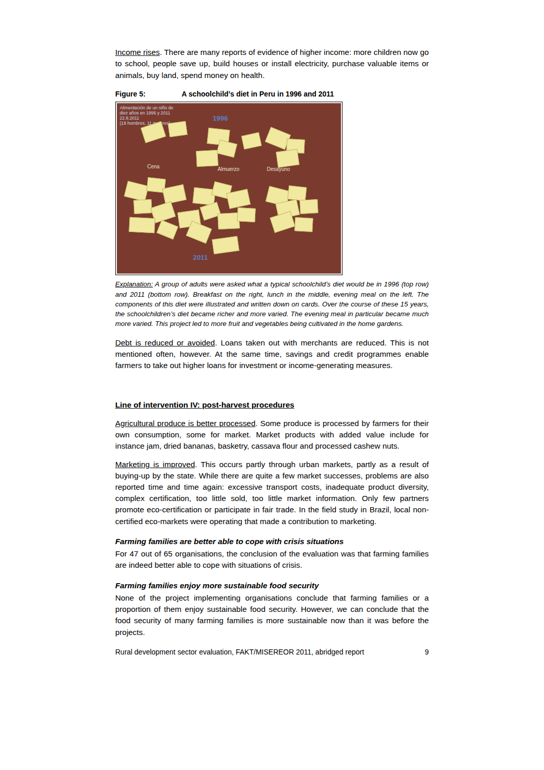Income rises. There are many reports of evidence of higher income: more children now go to school, people save up, build houses or install electricity, purchase valuable items or animals, buy land, spend money on health.
Figure 5: A schoolchild’s diet in Peru in 1996 and 2011
Alimentación de un niño de
diez años en 1996 y 2011
22.8.2011
(18 hombres, 11 mujeres)
1996
2011
Cena
Almuerzo
Desayuno
Explanation: A group of adults were asked what a typical schoolchild’s diet would be in 1996 (top row) and 2011 (bottom row). Breakfast on the right, lunch in the middle, evening meal on the left. The components of this diet were illustrated and written down on cards. Over the course of these 15 years, the schoolchildren’s diet became richer and more varied. The evening meal in particular became much more varied. This project led to more fruit and vegetables being cultivated in the home gardens.
Debt is reduced or avoided. Loans taken out with merchants are reduced. This is not mentioned often, however. At the same time, savings and credit programmes enable farmers to take out higher loans for investment or income-generating measures.
Line of intervention IV: post-harvest procedures
Agricultural produce is better processed. Some produce is processed by farmers for their own consumption, some for market. Market products with added value include for instance jam, dried bananas, basketry, cassava flour and processed cashew nuts.
Marketing is improved. This occurs partly through urban markets, partly as a result of buying-up by the state. While there are quite a few market successes, problems are also reported time and time again: excessive transport costs, inadequate product diversity, complex certification, too little sold, too little market information. Only few partners promote eco-certification or participate in fair trade. In the field study in Brazil, local non-certified eco-markets were operating that made a contribution to marketing.
Farming families are better able to cope with crisis situations
For 47 out of 65 organisations, the conclusion of the evaluation was that farming families are indeed better able to cope with situations of crisis.
Farming families enjoy more sustainable food security
None of the project implementing organisations conclude that farming families or a proportion of them enjoy sustainable food security. However, we can conclude that the food security of many farming families is more sustainable now than it was before the projects.
Rural development sector evaluation, FAKT/MISEREOR 2011, abridged report 9